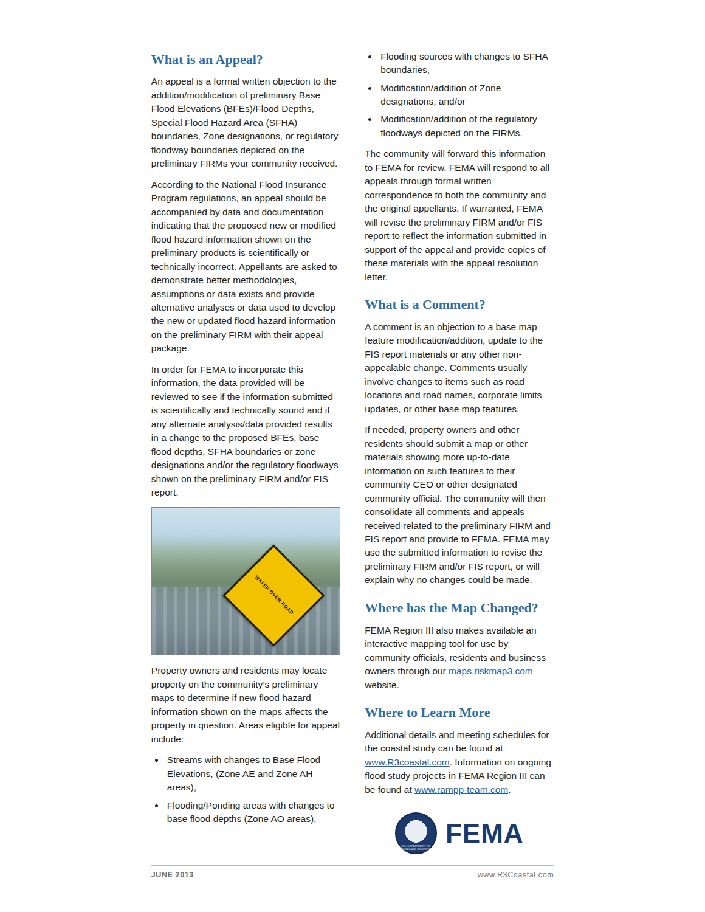What is an Appeal?
An appeal is a formal written objection to the addition/modification of preliminary Base Flood Elevations (BFEs)/Flood Depths, Special Flood Hazard Area (SFHA) boundaries, Zone designations, or regulatory floodway boundaries depicted on the preliminary FIRMs your community received.
According to the National Flood Insurance Program regulations, an appeal should be accompanied by data and documentation indicating that the proposed new or modified flood hazard information shown on the preliminary products is scientifically or technically incorrect. Appellants are asked to demonstrate better methodologies, assumptions or data exists and provide alternative analyses or data used to develop the new or updated flood hazard information on the preliminary FIRM with their appeal package.
In order for FEMA to incorporate this information, the data provided will be reviewed to see if the information submitted is scientifically and technically sound and if any alternate analysis/data provided results in a change to the proposed BFEs, base flood depths, SFHA boundaries or zone designations and/or the regulatory floodways shown on the preliminary FIRM and/or FIS report.
Property owners and residents may locate property on the community’s preliminary maps to determine if new flood hazard information shown on the maps affects the property in question. Areas eligible for appeal include:
Streams with changes to Base Flood Elevations, (Zone AE and Zone AH areas),
Flooding/Ponding areas with changes to base flood depths (Zone AO areas),
Flooding sources with changes to SFHA boundaries,
Modification/addition of Zone designations, and/or
Modification/addition of the regulatory floodways depicted on the FIRMs.
The community will forward this information to FEMA for review. FEMA will respond to all appeals through formal written correspondence to both the community and the original appellants. If warranted, FEMA will revise the preliminary FIRM and/or FIS report to reflect the information submitted in support of the appeal and provide copies of these materials with the appeal resolution letter.
What is a Comment?
A comment is an objection to a base map feature modification/addition, update to the FIS report materials or any other non-appealable change. Comments usually involve changes to items such as road locations and road names, corporate limits updates, or other base map features.
If needed, property owners and other residents should submit a map or other materials showing more up-to-date information on such features to their community CEO or other designated community official. The community will then consolidate all comments and appeals received related to the preliminary FIRM and FIS report and provide to FEMA. FEMA may use the submitted information to revise the preliminary FIRM and/or FIS report, or will explain why no changes could be made.
Where has the Map Changed?
FEMA Region III also makes available an interactive mapping tool for use by community officials, residents and business owners through our maps.riskmap3.com website.
Where to Learn More
Additional details and meeting schedules for the coastal study can be found at www.R3coastal.com. Information on ongoing flood study projects in FEMA Region III can be found at www.rampp-team.com.
FEMA
June 2013 www.R3Coastal.com